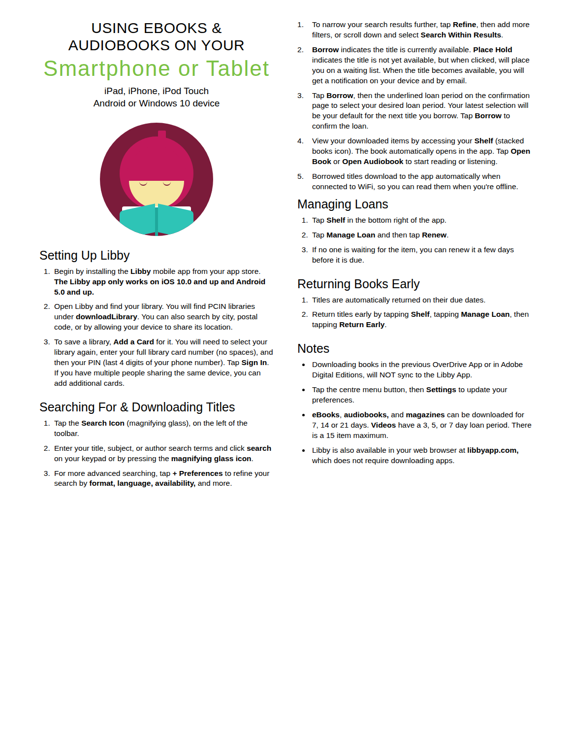USING EBOOKS &
AUDIOBOOKS ON YOUR Smartphone or Tablet
iPad, iPhone, iPod Touch
Android or Windows 10 device
Setting Up Libby
Begin by installing the Libby mobile app from your app store. The Libby app only works on iOS 10.0 and up and Android 5.0 and up.
Open Libby and find your library. You will find PCIN libraries under downloadLibrary. You can also search by city, postal code, or by allowing your device to share its location.
To save a library, Add a Card for it. You will need to select your library again, enter your full library card number (no spaces), and then your PIN (last 4 digits of your phone number). Tap Sign In. If you have multiple people sharing the same device, you can add additional cards.
Searching For & Downloading Titles
Tap the Search Icon (magnifying glass), on the left of the toolbar.
Enter your title, subject, or author search terms and click search on your keypad or by pressing the magnifying glass icon.
For more advanced searching, tap + Preferences to refine your search by format, language, availability, and more.
To narrow your search results further, tap Refine, then add more filters, or scroll down and select Search Within Results.
Borrow indicates the title is currently available. Place Hold indicates the title is not yet available, but when clicked, will place you on a waiting list. When the title becomes available, you will get a notification on your device and by email.
Tap Borrow, then the underlined loan period on the confirmation page to select your desired loan period. Your latest selection will be your default for the next title you borrow. Tap Borrow to confirm the loan.
View your downloaded items by accessing your Shelf (stacked books icon). The book automatically opens in the app. Tap Open Book or Open Audiobook to start reading or listening.
Borrowed titles download to the app automatically when connected to WiFi, so you can read them when you're offline.
Managing Loans
Tap Shelf in the bottom right of the app.
Tap Manage Loan and then tap Renew.
If no one is waiting for the item, you can renew it a few days before it is due.
Returning Books Early
Titles are automatically returned on their due dates.
Return titles early by tapping Shelf, tapping Manage Loan, then tapping Return Early.
Notes
Downloading books in the previous OverDrive App or in Adobe Digital Editions, will NOT sync to the Libby App.
Tap the centre menu button, then Settings to update your preferences.
eBooks, audiobooks, and magazines can be downloaded for 7, 14 or 21 days. Videos have a 3, 5, or 7 day loan period. There is a 15 item maximum.
Libby is also available in your web browser at libbyapp.com, which does not require downloading apps.